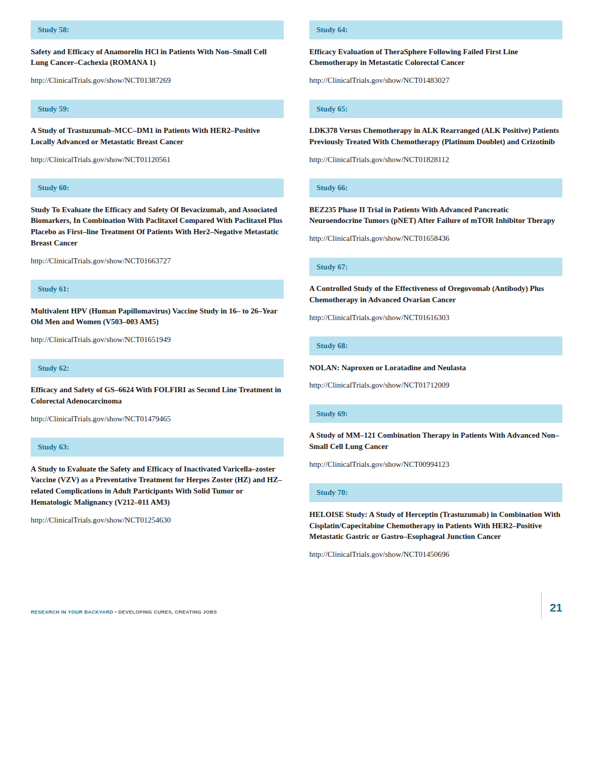Study 58:
Safety and Efficacy of Anamorelin HCl in Patients With Non–Small Cell Lung Cancer–Cachexia (ROMANA 1)
http://ClinicalTrials.gov/show/NCT01387269
Study 59:
A Study of Trastuzumab–MCC–DM1 in Patients With HER2–Positive Locally Advanced or Metastatic Breast Cancer
http://ClinicalTrials.gov/show/NCT01120561
Study 60:
Study To Evaluate the Efficacy and Safety Of Bevacizumab, and Associated Biomarkers, In Combination With Paclitaxel Compared With Paclitaxel Plus Placebo as First–line Treatment Of Patients With Her2–Negative Metastatic Breast Cancer
http://ClinicalTrials.gov/show/NCT01663727
Study 61:
Multivalent HPV (Human Papillomavirus) Vaccine Study in 16– to 26–Year Old Men and Women (V503–003 AM5)
http://ClinicalTrials.gov/show/NCT01651949
Study 62:
Efficacy and Safety of GS–6624 With FOLFIRI as Second Line Treatment in Colorectal Adenocarcinoma
http://ClinicalTrials.gov/show/NCT01479465
Study 63:
A Study to Evaluate the Safety and Efficacy of Inactivated Varicella–zoster Vaccine (VZV) as a Preventative Treatment for Herpes Zoster (HZ) and HZ–related Complications in Adult Participants With Solid Tumor or Hematologic Malignancy (V212–011 AM3)
http://ClinicalTrials.gov/show/NCT01254630
Study 64:
Efficacy Evaluation of TheraSphere Following Failed First Line Chemotherapy in Metastatic Colorectal Cancer
http://ClinicalTrials.gov/show/NCT01483027
Study 65:
LDK378 Versus Chemotherapy in ALK Rearranged (ALK Positive) Patients Previously Treated With Chemotherapy (Platinum Doublet) and Crizotinib
http://ClinicalTrials.gov/show/NCT01828112
Study 66:
BEZ235 Phase II Trial in Patients With Advanced Pancreatic Neuroendocrine Tumors (pNET) After Failure of mTOR Inhibitor Therapy
http://ClinicalTrials.gov/show/NCT01658436
Study 67:
A Controlled Study of the Effectiveness of Oregovomab (Antibody) Plus Chemotherapy in Advanced Ovarian Cancer
http://ClinicalTrials.gov/show/NCT01616303
Study 68:
NOLAN: Naproxen or Loratadine and Neulasta
http://ClinicalTrials.gov/show/NCT01712009
Study 69:
A Study of MM–121 Combination Therapy in Patients With Advanced Non–Small Cell Lung Cancer
http://ClinicalTrials.gov/show/NCT00994123
Study 70:
HELOISE Study: A Study of Herceptin (Trastuzumab) in Combination With Cisplatin/Capecitabine Chemotherapy in Patients With HER2–Positive Metastatic Gastric or Gastro–Esophageal Junction Cancer
http://ClinicalTrials.gov/show/NCT01450696
RESEARCH IN YOUR BACKYARD • DEVELOPING CURES, CREATING JOBS
21